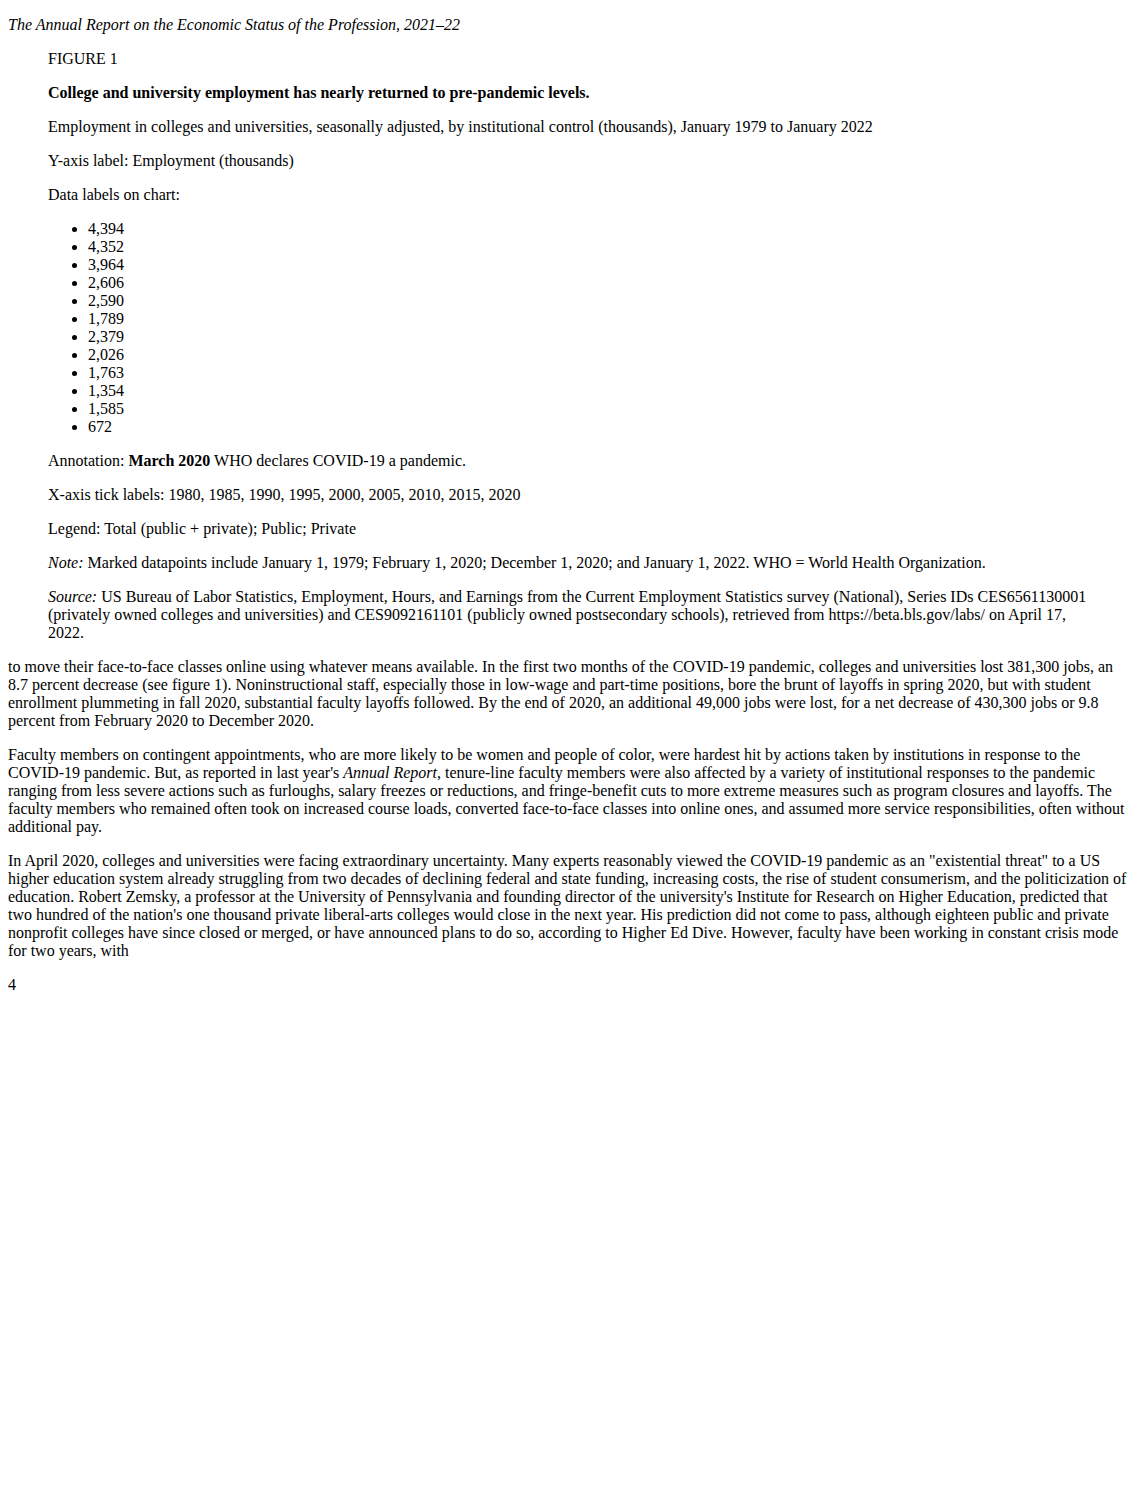The Annual Report on the Economic Status of the Profession, 2021–22
FIGURE 1
College and university employment has nearly returned to pre-pandemic levels.
Employment in colleges and universities, seasonally adjusted, by institutional control (thousands), January 1979 to January 2022
Y-axis label: Employment (thousands)
Data labels on chart:
4,394
4,352
3,964
2,606
2,590
1,789
2,379
2,026
1,763
1,354
1,585
672
Annotation: March 2020 WHO declares COVID-19 a pandemic.
X-axis tick labels: 1980, 1985, 1990, 1995, 2000, 2005, 2010, 2015, 2020
Legend: Total (public + private); Public; Private
Note: Marked datapoints include January 1, 1979; February 1, 2020; December 1, 2020; and January 1, 2022. WHO = World Health Organization.
Source: US Bureau of Labor Statistics, Employment, Hours, and Earnings from the Current Employment Statistics survey (National), Series IDs CES6561130001 (privately owned colleges and universities) and CES9092161101 (publicly owned postsecondary schools), retrieved from https://beta.bls.gov/labs/ on April 17, 2022.
to move their face-to-face classes online using whatever means available. In the first two months of the COVID-19 pandemic, colleges and universities lost 381,300 jobs, an 8.7 percent decrease (see figure 1). Noninstructional staff, especially those in low-wage and part-time positions, bore the brunt of layoffs in spring 2020, but with student enrollment plummeting in fall 2020, substantial faculty layoffs followed. By the end of 2020, an additional 49,000 jobs were lost, for a net decrease of 430,300 jobs or 9.8 percent from February 2020 to December 2020.
Faculty members on contingent appointments, who are more likely to be women and people of color, were hardest hit by actions taken by institutions in response to the COVID-19 pandemic. But, as reported in last year's Annual Report, tenure-line faculty members were also affected by a variety of institutional responses to the pandemic ranging from less severe actions such as furloughs, salary freezes or reductions, and fringe-benefit cuts to more extreme measures such as program closures and layoffs. The faculty members who remained often took on increased course loads, converted face-to-face classes into online ones, and assumed more service responsibilities, often without additional pay.
In April 2020, colleges and universities were facing extraordinary uncertainty. Many experts reasonably viewed the COVID-19 pandemic as an "existential threat" to a US higher education system already struggling from two decades of declining federal and state funding, increasing costs, the rise of student consumerism, and the politicization of education. Robert Zemsky, a professor at the University of Pennsylvania and founding director of the university's Institute for Research on Higher Education, predicted that two hundred of the nation's one thousand private liberal-arts colleges would close in the next year. His prediction did not come to pass, although eighteen public and private nonprofit colleges have since closed or merged, or have announced plans to do so, according to Higher Ed Dive. However, faculty have been working in constant crisis mode for two years, with
4